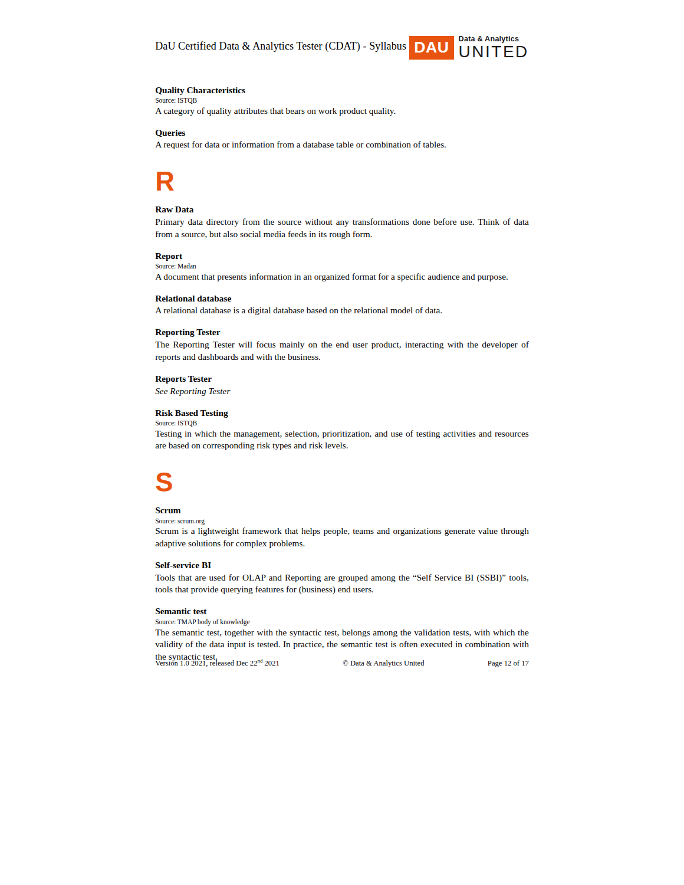DaU Certified Data & Analytics Tester (CDAT) - Syllabus
DAU
Data & Analytics
UNITED
Quality Characteristics
Source: ISTQB
A category of quality attributes that bears on work product quality.
Queries
A request for data or information from a database table or combination of tables.
R
Raw Data
Primary data directory from the source without any transformations done before use. Think of data from a source, but also social media feeds in its rough form.
Report
Source: Madan
A document that presents information in an organized format for a specific audience and purpose.
Relational database
A relational database is a digital database based on the relational model of data.
Reporting Tester
The Reporting Tester will focus mainly on the end user product, interacting with the developer of reports and dashboards and with the business.
Reports Tester
See Reporting Tester
Risk Based Testing
Source: ISTQB
Testing in which the management, selection, prioritization, and use of testing activities and resources are based on corresponding risk types and risk levels.
S
Scrum
Source: scrum.org
Scrum is a lightweight framework that helps people, teams and organizations generate value through adaptive solutions for complex problems.
Self-service BI
Tools that are used for OLAP and Reporting are grouped among the “Self Service BI (SSBI)” tools, tools that provide querying features for (business) end users.
Semantic test
Source: TMAP body of knowledge
The semantic test, together with the syntactic test, belongs among the validation tests, with which the validity of the data input is tested. In practice, the semantic test is often executed in combination with the syntactic test.
Version 1.0 2021, released Dec 22nd 2021
© Data & Analytics United
Page 12 of 17